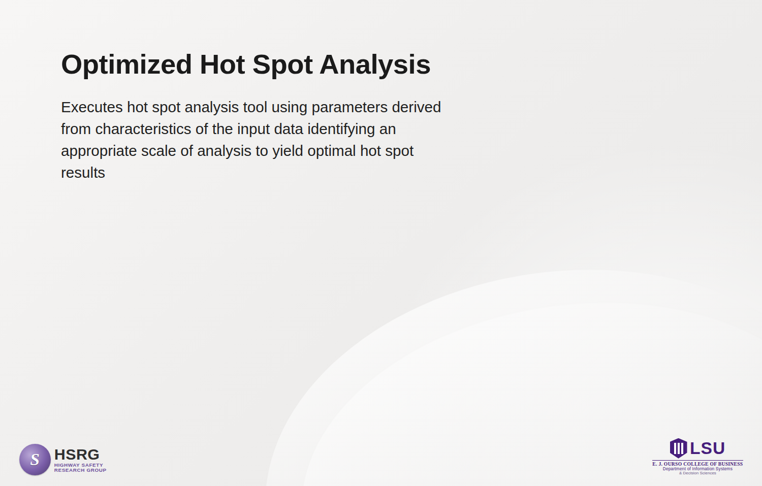Optimized Hot Spot Analysis
Executes hot spot analysis tool using parameters derived from characteristics of the input data identifying an appropriate scale of analysis to yield optimal hot spot results
HSRG HIGHWAY SAFETY
RESEARCH GROUP
LSU
E. J. OURSO COLLEGE OF BUSINESS
Department of Information Systems
& Decision Sciences